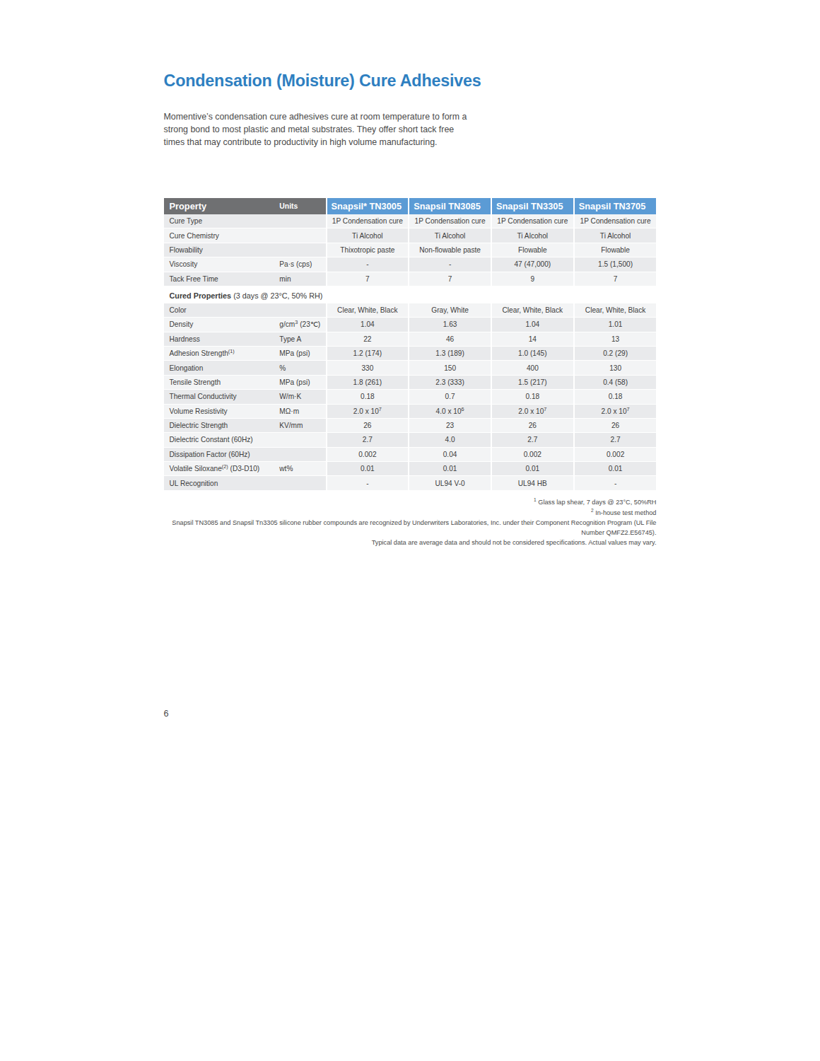Condensation (Moisture) Cure Adhesives
Momentive’s condensation cure adhesives cure at room temperature to form a strong bond to most plastic and metal substrates. They offer short tack free times that may contribute to productivity in high volume manufacturing.
| Property | Units | Snapsil* TN3005 | Snapsil TN3085 | Snapsil TN3305 | Snapsil TN3705 |
| --- | --- | --- | --- | --- | --- |
| Cure Type | | 1P Condensation cure | 1P Condensation cure | 1P Condensation cure | 1P Condensation cure |
| Cure Chemistry | | Ti Alcohol | Ti Alcohol | Ti Alcohol | Ti Alcohol |
| Flowability | | Thixotropic paste | Non-flowable paste | Flowable | Flowable |
| Viscosity | Pa·s (cps) | - | - | 47 (47,000) | 1.5 (1,500) |
| Tack Free Time | min | 7 | 7 | 9 | 7 |
| Cured Properties (3 days @ 23°C, 50% RH) | | | | |
| Color | | Clear, White, Black | Gray, White | Clear, White, Black | Clear, White, Black |
| Density | g/cm 3 (23℃) | 1.04 | 1.63 | 1.04 | 1.01 |
| Hardness | Type A | 22 | 46 | 14 | 13 |
| Adhesion Strength (1) | MPa (psi) | 1.2 (174) | 1.3 (189) | 1.0 (145) | 0.2 (29) |
| Elongation | % | 330 | 150 | 400 | 130 |
| Tensile Strength | MPa (psi) | 1.8 (261) | 2.3 (333) | 1.5 (217) | 0.4 (58) |
| Thermal Conductivity | W/m·K | 0.18 | 0.7 | 0.18 | 0.18 |
| Volume Resistivity | MΩ·m | 2.0 x 10 7 | 4.0 x 10 6 | 2.0 x 10 7 | 2.0 x 10 7 |
| Dielectric Strength | KV/mm | 26 | 23 | 26 | 26 |
| Dielectric Constant (60Hz) | | 2.7 | 4.0 | 2.7 | 2.7 |
| Dissipation Factor (60Hz) | | 0.002 | 0.04 | 0.002 | 0.002 |
| Volatile Siloxane (2) (D3-D10) | wt% | 0.01 | 0.01 | 0.01 | 0.01 |
| UL Recognition | | - | UL94 V-0 | UL94 HB | - |
1 Glass lap shear, 7 days @ 23°C, 50%RH
2 In-house test method
Snapsil TN3085 and Snapsil Tn3305 silicone rubber compounds are recognized by Underwriters Laboratories, Inc. under their Component Recognition Program (UL File Number QMFZ2.E56745).
Typical data are average data and should not be considered specifications. Actual values may vary.
6